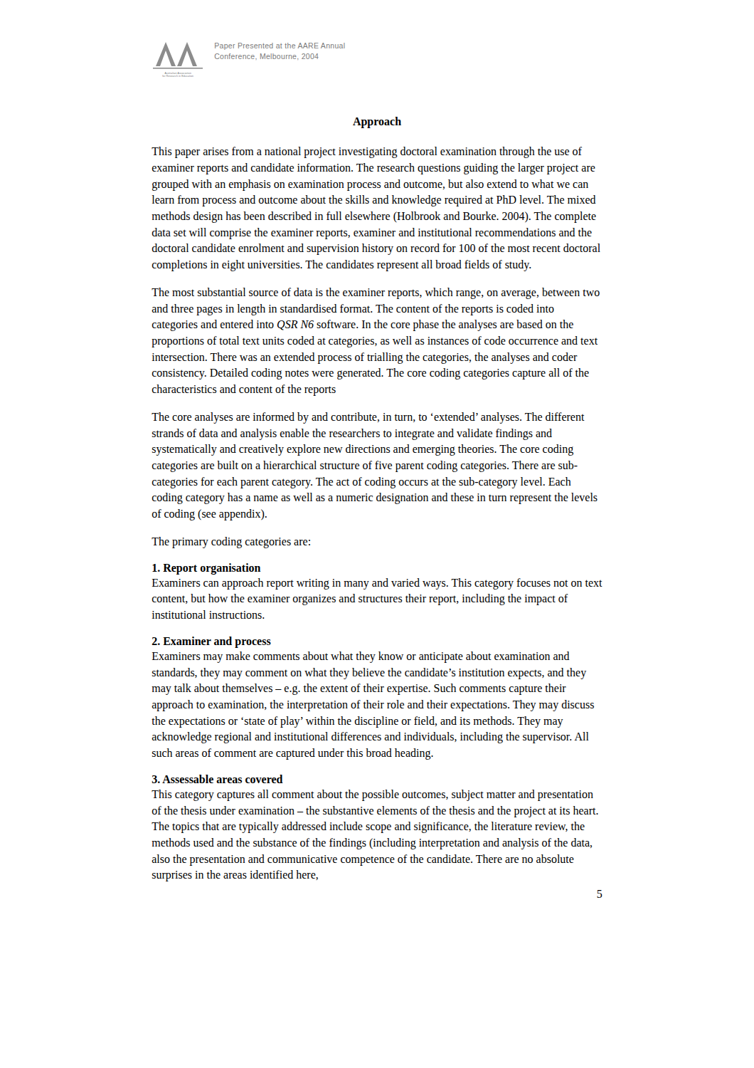Australian Association
for Research in Education
Paper Presented at the AARE Annual
Conference, Melbourne, 2004
Approach
This paper arises from a national project investigating doctoral examination through the use of examiner reports and candidate information. The research questions guiding the larger project are grouped with an emphasis on examination process and outcome, but also extend to what we can learn from process and outcome about the skills and knowledge required at PhD level. The mixed methods design has been described in full elsewhere (Holbrook and Bourke. 2004). The complete data set will comprise the examiner reports, examiner and institutional recommendations and the doctoral candidate enrolment and supervision history on record for 100 of the most recent doctoral completions in eight universities. The candidates represent all broad fields of study.
The most substantial source of data is the examiner reports, which range, on average, between two and three pages in length in standardised format. The content of the reports is coded into categories and entered into QSR N6 software. In the core phase the analyses are based on the proportions of total text units coded at categories, as well as instances of code occurrence and text intersection. There was an extended process of trialling the categories, the analyses and coder consistency. Detailed coding notes were generated. The core coding categories capture all of the characteristics and content of the reports
The core analyses are informed by and contribute, in turn, to ‘extended’ analyses. The different strands of data and analysis enable the researchers to integrate and validate findings and systematically and creatively explore new directions and emerging theories. The core coding categories are built on a hierarchical structure of five parent coding categories. There are sub-categories for each parent category. The act of coding occurs at the sub-category level. Each coding category has a name as well as a numeric designation and these in turn represent the levels of coding (see appendix).
The primary coding categories are:
1. Report organisation
Examiners can approach report writing in many and varied ways. This category focuses not on text content, but how the examiner organizes and structures their report, including the impact of institutional instructions.
2. Examiner and process
Examiners may make comments about what they know or anticipate about examination and standards, they may comment on what they believe the candidate’s institution expects, and they may talk about themselves – e.g. the extent of their expertise. Such comments capture their approach to examination, the interpretation of their role and their expectations. They may discuss the expectations or ‘state of play’ within the discipline or field, and its methods. They may acknowledge regional and institutional differences and individuals, including the supervisor. All such areas of comment are captured under this broad heading.
3. Assessable areas covered
This category captures all comment about the possible outcomes, subject matter and presentation of the thesis under examination – the substantive elements of the thesis and the project at its heart. The topics that are typically addressed include scope and significance, the literature review, the methods used and the substance of the findings (including interpretation and analysis of the data, also the presentation and communicative competence of the candidate. There are no absolute surprises in the areas identified here,
5